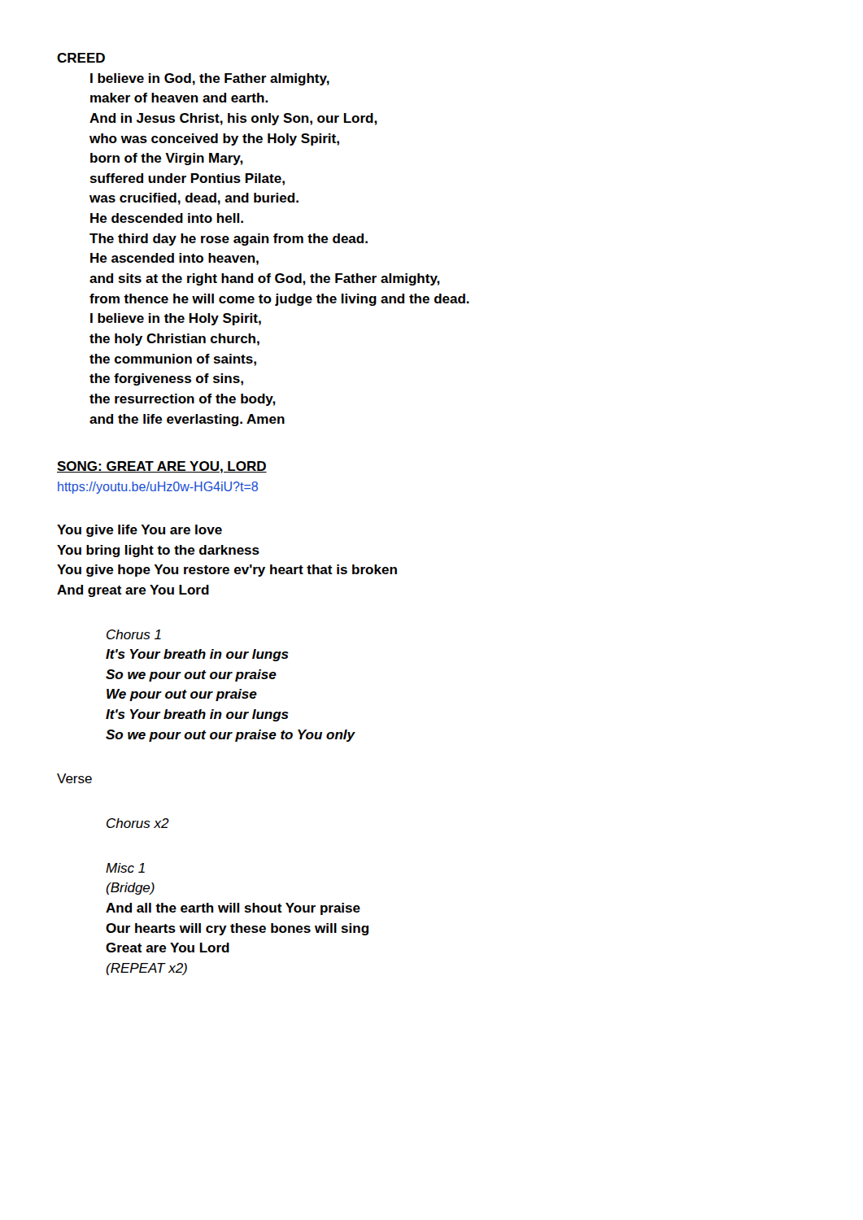CREED
I believe in God, the Father almighty,
maker of heaven and earth.
And in Jesus Christ, his only Son, our Lord,
who was conceived by the Holy Spirit,
born of the Virgin Mary,
suffered under Pontius Pilate,
was crucified, dead, and buried.
He descended into hell.
The third day he rose again from the dead.
He ascended into heaven,
and sits at the right hand of God, the Father almighty,
from thence he will come to judge the living and the dead.
I believe in the Holy Spirit,
the holy Christian church,
the communion of saints,
the forgiveness of sins,
the resurrection of the body,
and the life everlasting. Amen
SONG: GREAT ARE YOU, LORD
https://youtu.be/uHz0w-HG4iU?t=8
You give life You are love
You bring light to the darkness
You give hope You restore ev'ry heart that is broken
And great are You Lord
Chorus 1
It's Your breath in our lungs
So we pour out our praise
We pour out our praise
It's Your breath in our lungs
So we pour out our praise to You only
Verse
Chorus x2
Misc 1
(Bridge)
And all the earth will shout Your praise
Our hearts will cry these bones will sing
Great are You Lord
(REPEAT x2)